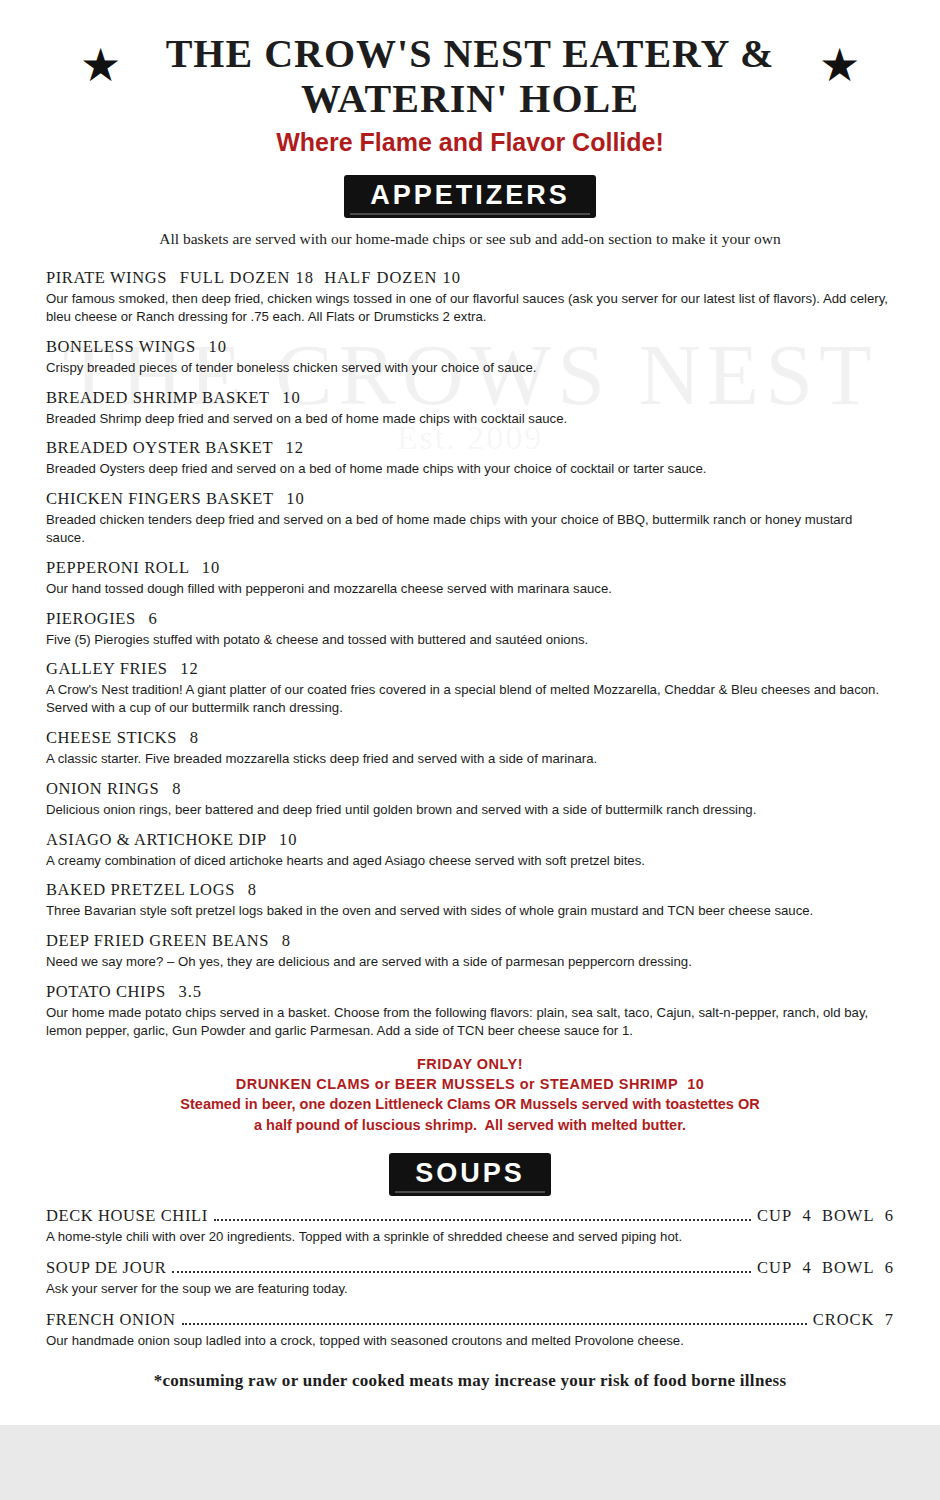THE CROWS NEST Est. 2009
★ ★
The Crow's Nest Eatery &
Waterin' Hole
Where Flame and Flavor Collide!
Appetizers
All baskets are served with our home-made chips or see sub and add-on section to make it your own
Pirate Wings Full Dozen 18 Half Dozen 10
Our famous smoked, then deep fried, chicken wings tossed in one of our flavorful sauces (ask you server for our latest list of flavors). Add celery, bleu cheese or Ranch dressing for .75 each. All Flats or Drumsticks 2 extra.
Boneless Wings 10
Crispy breaded pieces of tender boneless chicken served with your choice of sauce.
Breaded Shrimp Basket 10
Breaded Shrimp deep fried and served on a bed of home made chips with cocktail sauce.
Breaded Oyster Basket 12
Breaded Oysters deep fried and served on a bed of home made chips with your choice of cocktail or tarter sauce.
Chicken Fingers Basket 10
Breaded chicken tenders deep fried and served on a bed of home made chips with your choice of BBQ, buttermilk ranch or honey mustard sauce.
Pepperoni Roll 10
Our hand tossed dough filled with pepperoni and mozzarella cheese served with marinara sauce.
Pierogies 6
Five (5) Pierogies stuffed with potato & cheese and tossed with buttered and sautéed onions.
Galley Fries 12
A Crow's Nest tradition! A giant platter of our coated fries covered in a special blend of melted Mozzarella, Cheddar & Bleu cheeses and bacon. Served with a cup of our buttermilk ranch dressing.
Cheese Sticks 8
A classic starter. Five breaded mozzarella sticks deep fried and served with a side of marinara.
Onion Rings 8
Delicious onion rings, beer battered and deep fried until golden brown and served with a side of buttermilk ranch dressing.
Asiago & Artichoke Dip 10
A creamy combination of diced artichoke hearts and aged Asiago cheese served with soft pretzel bites.
Baked Pretzel Logs 8
Three Bavarian style soft pretzel logs baked in the oven and served with sides of whole grain mustard and TCN beer cheese sauce.
Deep Fried Green Beans 8
Need we say more? – Oh yes, they are delicious and are served with a side of parmesan peppercorn dressing.
Potato Chips 3.5
Our home made potato chips served in a basket. Choose from the following flavors: plain, sea salt, taco, Cajun, salt-n-pepper, ranch, old bay, lemon pepper, garlic, Gun Powder and garlic Parmesan. Add a side of TCN beer cheese sauce for 1.
FRIDAY ONLY!
DRUNKEN CLAMS or BEER MUSSELS or STEAMED SHRIMP 10
Steamed in beer, one dozen Littleneck Clams OR Mussels served with toastettes OR
a half pound of luscious shrimp. All served with melted butter.
Soups
Deck House Chili Cup 4 Bowl 6
A home-style chili with over 20 ingredients. Topped with a sprinkle of shredded cheese and served piping hot.
Soup de Jour Cup 4 Bowl 6
Ask your server for the soup we are featuring today.
French Onion Crock 7
Our handmade onion soup ladled into a crock, topped with seasoned croutons and melted Provolone cheese.
*consuming raw or under cooked meats may increase your risk of food borne illness